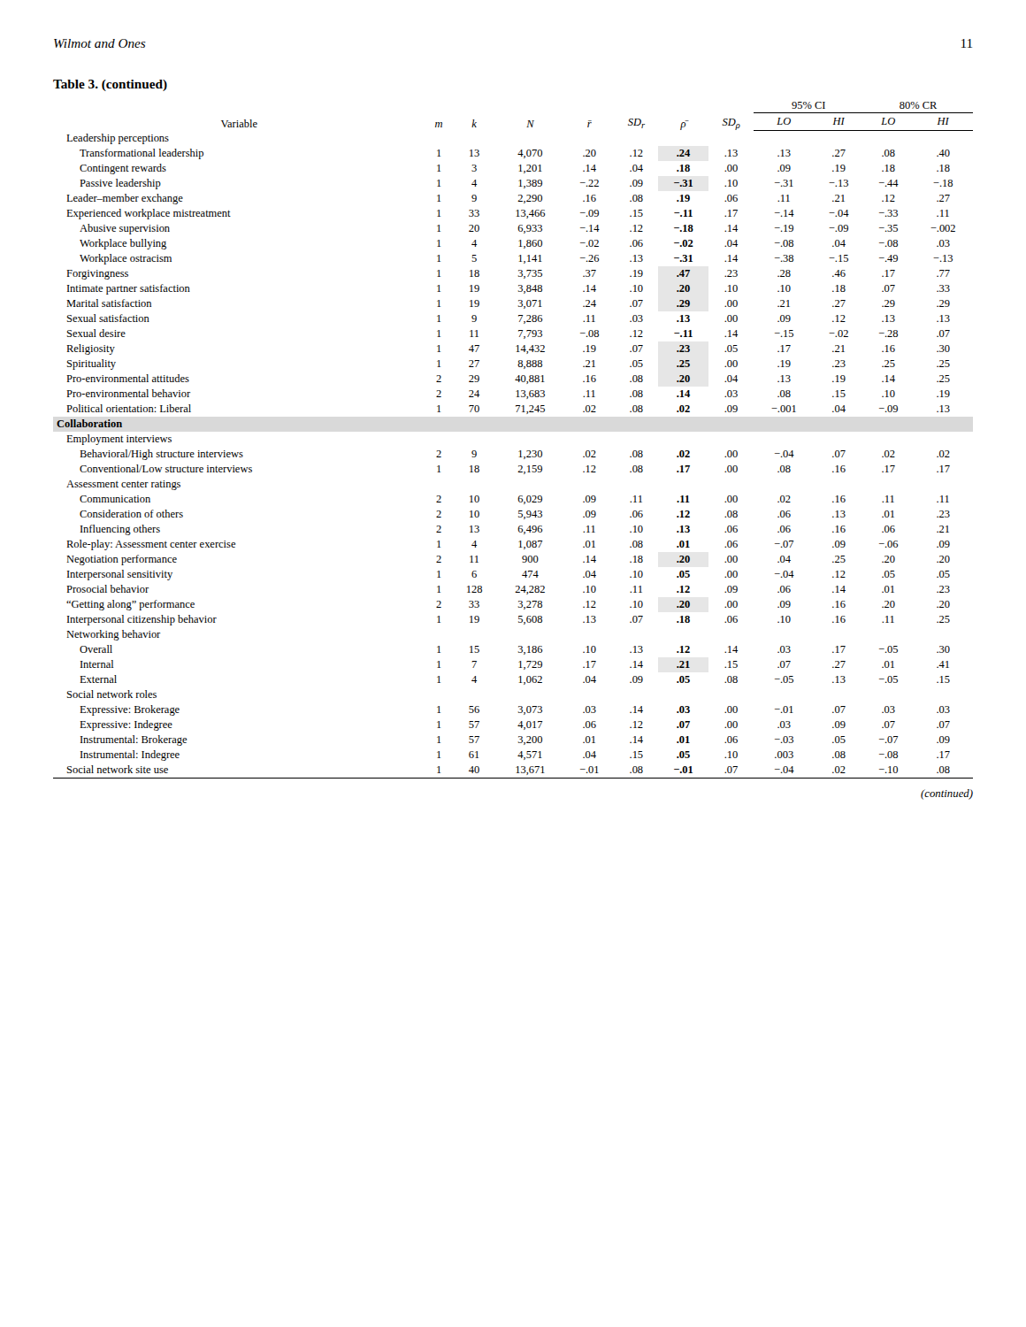Wilmot and Ones 11
Table 3. (continued)
| Variable | m | k | N | r̄ | SD r | ρ̄ | SD ρ | 95% CI | 80% CR |
| --- | --- | --- | --- | --- | --- | --- | --- | --- | --- |
| LO | HI | LO | HI |
| Leadership perceptions | | | | | | | | | | | |
| Transformational leadership | 1 | 13 | 4,070 | .20 | .12 | .24 | .13 | .13 | .27 | .08 | .40 |
| Contingent rewards | 1 | 3 | 1,201 | .14 | .04 | .18 | .00 | .09 | .19 | .18 | .18 |
| Passive leadership | 1 | 4 | 1,389 | −.22 | .09 | −.31 | .10 | −.31 | −.13 | −.44 | −.18 |
| Leader–member exchange | 1 | 9 | 2,290 | .16 | .08 | .19 | .06 | .11 | .21 | .12 | .27 |
| Experienced workplace mistreatment | 1 | 33 | 13,466 | −.09 | .15 | −.11 | .17 | −.14 | −.04 | −.33 | .11 |
| Abusive supervision | 1 | 20 | 6,933 | −.14 | .12 | −.18 | .14 | −.19 | −.09 | −.35 | −.002 |
| Workplace bullying | 1 | 4 | 1,860 | −.02 | .06 | −.02 | .04 | −.08 | .04 | −.08 | .03 |
| Workplace ostracism | 1 | 5 | 1,141 | −.26 | .13 | −.31 | .14 | −.38 | −.15 | −.49 | −.13 |
| Forgivingness | 1 | 18 | 3,735 | .37 | .19 | .47 | .23 | .28 | .46 | .17 | .77 |
| Intimate partner satisfaction | 1 | 19 | 3,848 | .14 | .10 | .20 | .10 | .10 | .18 | .07 | .33 |
| Marital satisfaction | 1 | 19 | 3,071 | .24 | .07 | .29 | .00 | .21 | .27 | .29 | .29 |
| Sexual satisfaction | 1 | 9 | 7,286 | .11 | .03 | .13 | .00 | .09 | .12 | .13 | .13 |
| Sexual desire | 1 | 11 | 7,793 | −.08 | .12 | −.11 | .14 | −.15 | −.02 | −.28 | .07 |
| Religiosity | 1 | 47 | 14,432 | .19 | .07 | .23 | .05 | .17 | .21 | .16 | .30 |
| Spirituality | 1 | 27 | 8,888 | .21 | .05 | .25 | .00 | .19 | .23 | .25 | .25 |
| Pro-environmental attitudes | 2 | 29 | 40,881 | .16 | .08 | .20 | .04 | .13 | .19 | .14 | .25 |
| Pro-environmental behavior | 2 | 24 | 13,683 | .11 | .08 | .14 | .03 | .08 | .15 | .10 | .19 |
| Political orientation: Liberal | 1 | 70 | 71,245 | .02 | .08 | .02 | .09 | −.001 | .04 | −.09 | .13 |
| Collaboration |
| Employment interviews | | | | | | | | | | | |
| Behavioral/High structure interviews | 2 | 9 | 1,230 | .02 | .08 | .02 | .00 | −.04 | .07 | .02 | .02 |
| Conventional/Low structure interviews | 1 | 18 | 2,159 | .12 | .08 | .17 | .00 | .08 | .16 | .17 | .17 |
| Assessment center ratings | | | | | | | | | | | |
| Communication | 2 | 10 | 6,029 | .09 | .11 | .11 | .00 | .02 | .16 | .11 | .11 |
| Consideration of others | 2 | 10 | 5,943 | .09 | .06 | .12 | .08 | .06 | .13 | .01 | .23 |
| Influencing others | 2 | 13 | 6,496 | .11 | .10 | .13 | .06 | .06 | .16 | .06 | .21 |
| Role-play: Assessment center exercise | 1 | 4 | 1,087 | .01 | .08 | .01 | .06 | −.07 | .09 | −.06 | .09 |
| Negotiation performance | 2 | 11 | 900 | .14 | .18 | .20 | .00 | .04 | .25 | .20 | .20 |
| Interpersonal sensitivity | 1 | 6 | 474 | .04 | .10 | .05 | .00 | −.04 | .12 | .05 | .05 |
| Prosocial behavior | 1 | 128 | 24,282 | .10 | .11 | .12 | .09 | .06 | .14 | .01 | .23 |
| “Getting along” performance | 2 | 33 | 3,278 | .12 | .10 | .20 | .00 | .09 | .16 | .20 | .20 |
| Interpersonal citizenship behavior | 1 | 19 | 5,608 | .13 | .07 | .18 | .06 | .10 | .16 | .11 | .25 |
| Networking behavior | | | | | | | | | | | |
| Overall | 1 | 15 | 3,186 | .10 | .13 | .12 | .14 | .03 | .17 | −.05 | .30 |
| Internal | 1 | 7 | 1,729 | .17 | .14 | .21 | .15 | .07 | .27 | .01 | .41 |
| External | 1 | 4 | 1,062 | .04 | .09 | .05 | .08 | −.05 | .13 | −.05 | .15 |
| Social network roles | | | | | | | | | | | |
| Expressive: Brokerage | 1 | 56 | 3,073 | .03 | .14 | .03 | .00 | −.01 | .07 | .03 | .03 |
| Expressive: Indegree | 1 | 57 | 4,017 | .06 | .12 | .07 | .00 | .03 | .09 | .07 | .07 |
| Instrumental: Brokerage | 1 | 57 | 3,200 | .01 | .14 | .01 | .06 | −.03 | .05 | −.07 | .09 |
| Instrumental: Indegree | 1 | 61 | 4,571 | .04 | .15 | .05 | .10 | .003 | .08 | −.08 | .17 |
| Social network site use | 1 | 40 | 13,671 | −.01 | .08 | −.01 | .07 | −.04 | .02 | −.10 | .08 |
(continued)